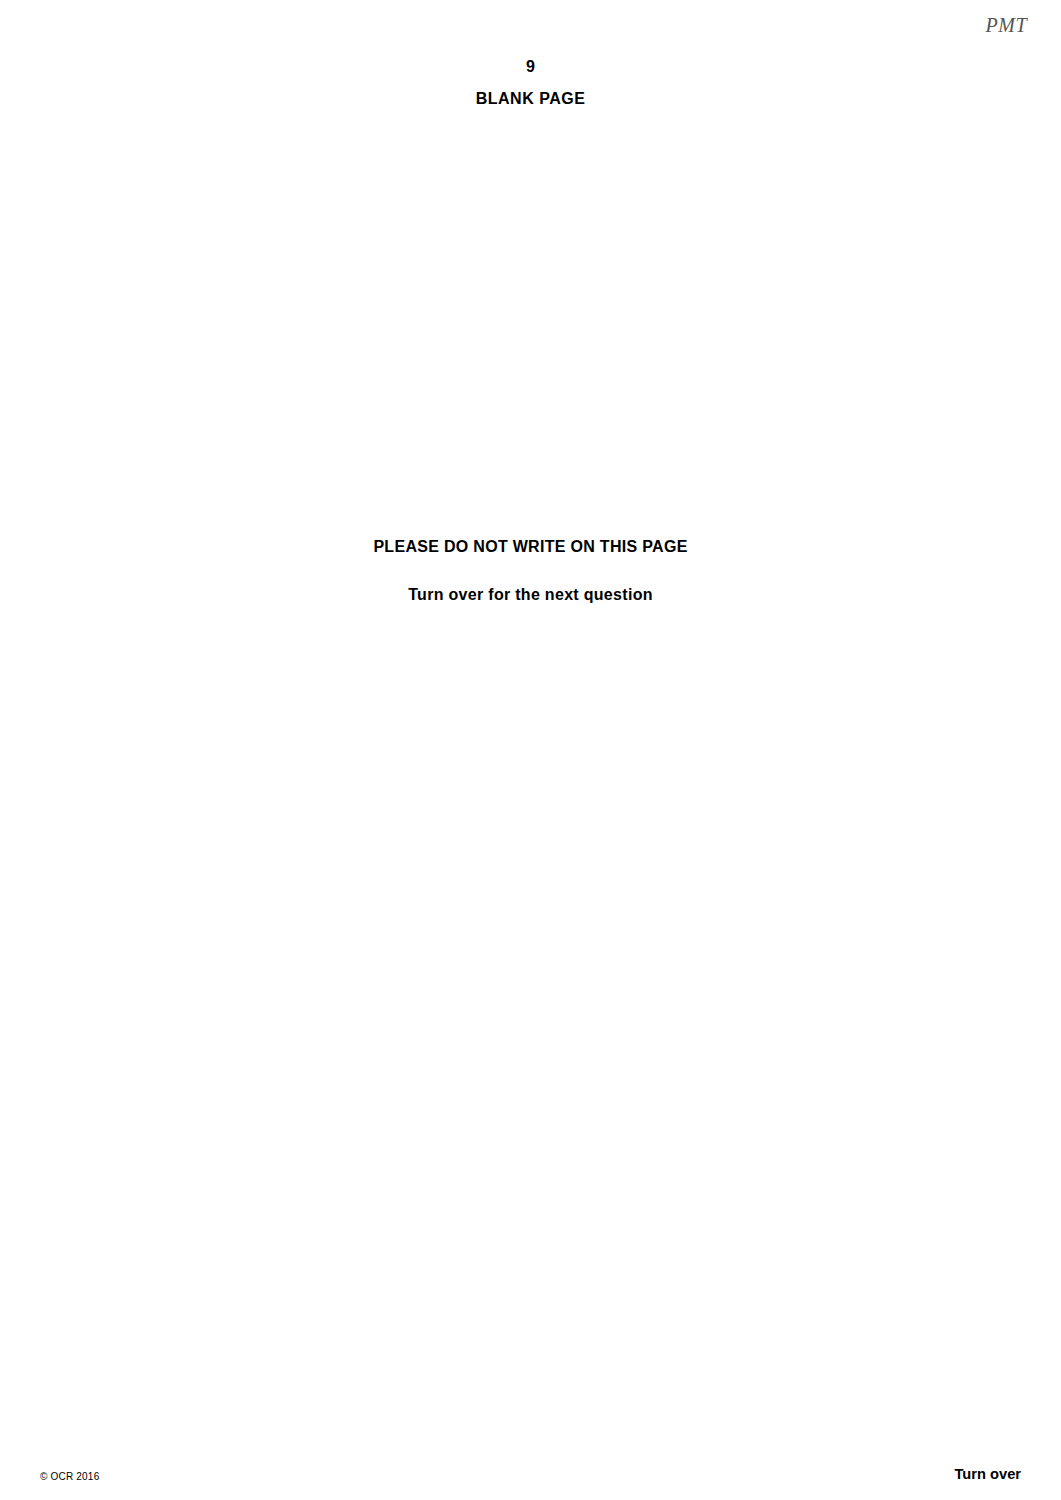PMT
9
BLANK PAGE
PLEASE DO NOT WRITE ON THIS PAGE
Turn over for the next question
© OCR 2016
Turn over